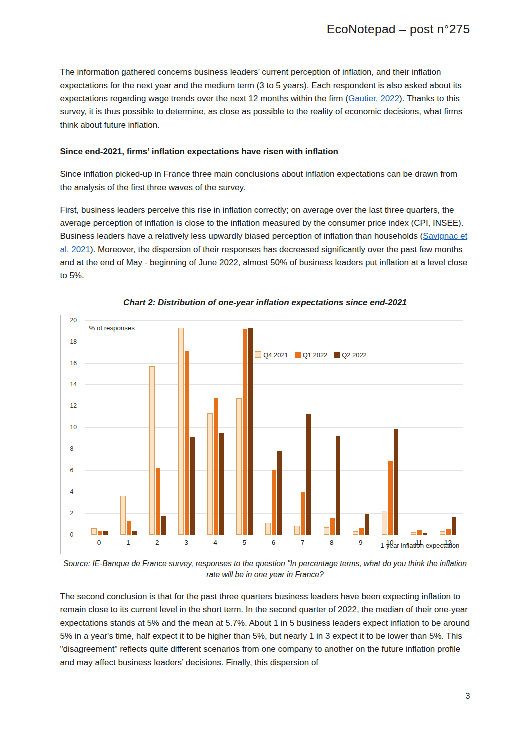EcoNotepad – post n°275
The information gathered concerns business leaders’ current perception of inflation, and their inflation expectations for the next year and the medium term (3 to 5 years). Each respondent is also asked about its expectations regarding wage trends over the next 12 months within the firm (Gautier, 2022). Thanks to this survey, it is thus possible to determine, as close as possible to the reality of economic decisions, what firms think about future inflation.
Since end-2021, firms’ inflation expectations have risen with inflation
Since inflation picked-up in France three main conclusions about inflation expectations can be drawn from the analysis of the first three waves of the survey.
First, business leaders perceive this rise in inflation correctly; on average over the last three quarters, the average perception of inflation is close to the inflation measured by the consumer price index (CPI, INSEE). Business leaders have a relatively less upwardly biased perception of inflation than households (Savignac et al. 2021). Moreover, the dispersion of their responses has decreased significantly over the past few months and at the end of May - beginning of June 2022, almost 50% of business leaders put inflation at a level close to 5%.
Chart 2: Distribution of one-year inflation expectations since end-2021
% of responses
20
18
16
14
12
10
8
6
4
2
0
Q4 2021 Q1 2022 Q2 2022
0123456789101112
1-year inflation expectation
Source: IE-Banque de France survey, responses to the question "In percentage terms, what do you think the inflation rate will be in one year in France?
The second conclusion is that for the past three quarters business leaders have been expecting inflation to remain close to its current level in the short term. In the second quarter of 2022, the median of their one-year expectations stands at 5% and the mean at 5.7%. About 1 in 5 business leaders expect inflation to be around 5% in a year's time, half expect it to be higher than 5%, but nearly 1 in 3 expect it to be lower than 5%. This "disagreement" reflects quite different scenarios from one company to another on the future inflation profile and may affect business leaders’ decisions. Finally, this dispersion of
3